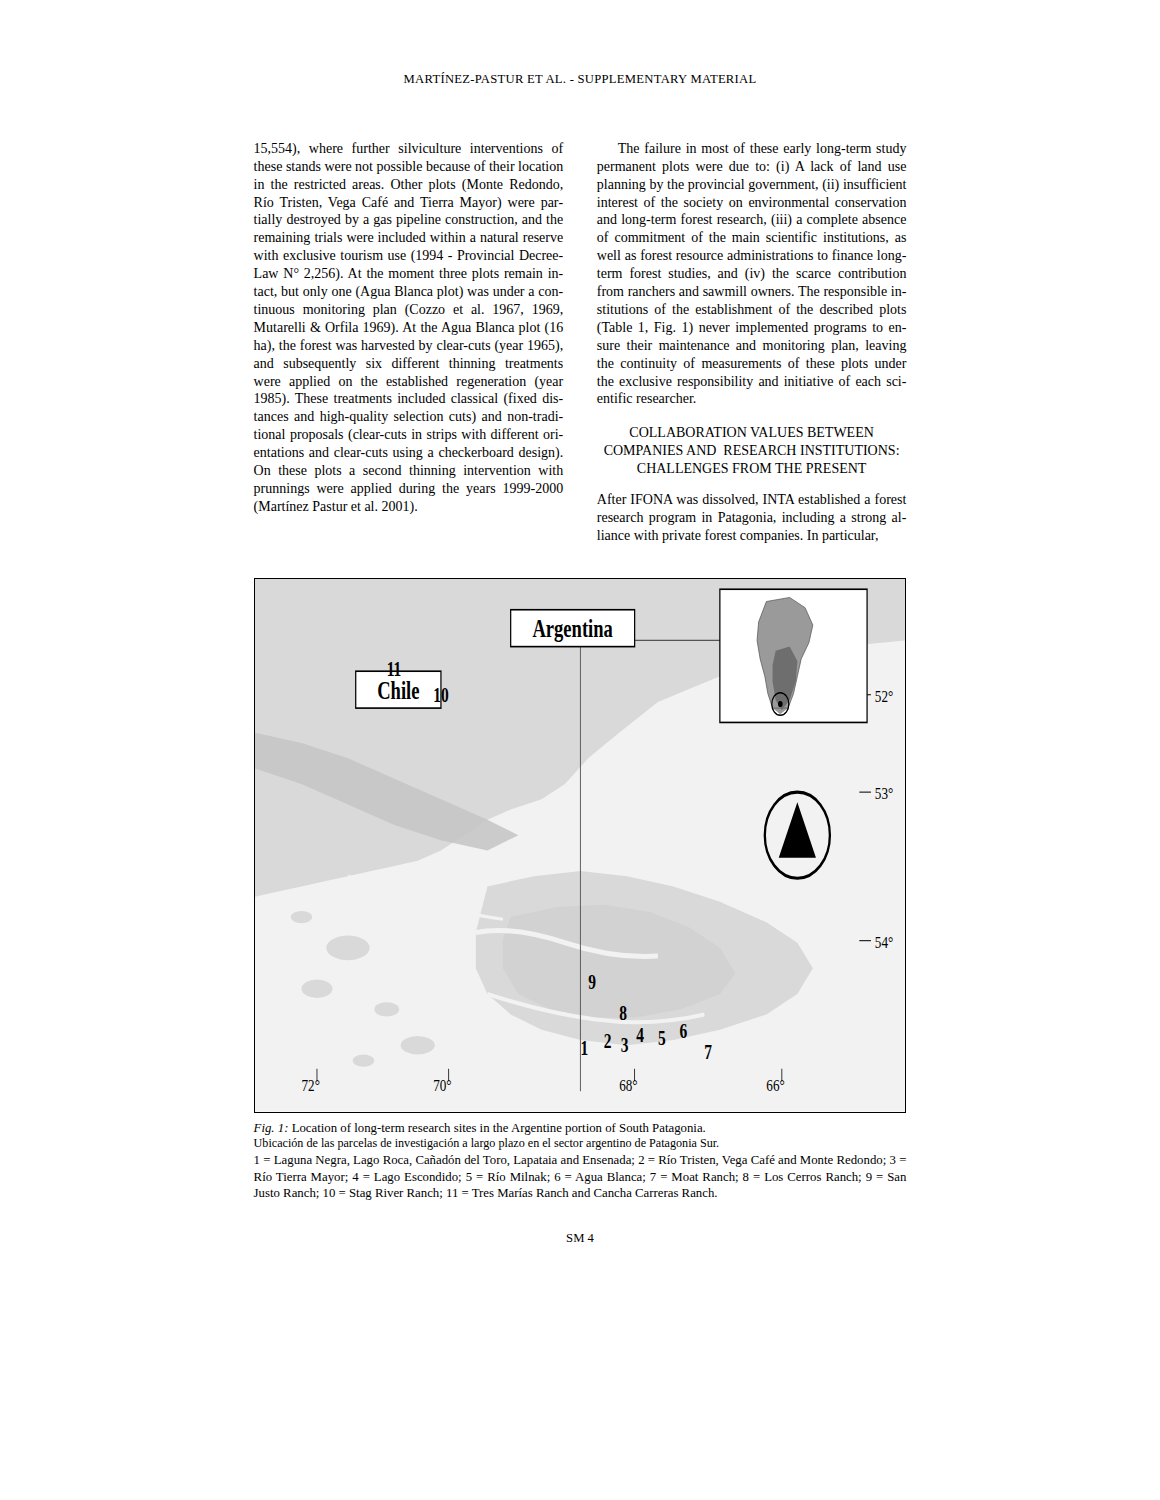MARTÍNEZ-PASTUR ET AL. - SUPPLEMENTARY MATERIAL
15,554), where further silviculture interventions of these stands were not possible because of their location in the restricted areas. Other plots (Monte Redondo, Río Tristen, Vega Café and Tierra Mayor) were partially destroyed by a gas pipeline construction, and the remaining trials were included within a natural reserve with exclusive tourism use (1994 - Provincial Decree-Law N° 2,256). At the moment three plots remain intact, but only one (Agua Blanca plot) was under a continuous monitoring plan (Cozzo et al. 1967, 1969, Mutarelli & Orfila 1969). At the Agua Blanca plot (16 ha), the forest was harvested by clear-cuts (year 1965), and subsequently six different thinning treatments were applied on the established regeneration (year 1985). These treatments included classical (fixed distances and high-quality selection cuts) and non-traditional proposals (clear-cuts in strips with different orientations and clear-cuts using a checkerboard design). On these plots a second thinning intervention with prunnings were applied during the years 1999-2000 (Martínez Pastur et al. 2001).
The failure in most of these early long-term study permanent plots were due to: (i) A lack of land use planning by the provincial government, (ii) insufficient interest of the society on environmental conservation and long-term forest research, (iii) a complete absence of commitment of the main scientific institutions, as well as forest resource administrations to finance long-term forest studies, and (iv) the scarce contribution from ranchers and sawmill owners. The responsible institutions of the establishment of the described plots (Table 1, Fig. 1) never implemented programs to ensure their maintenance and monitoring plan, leaving the continuity of measurements of these plots under the exclusive responsibility and initiative of each scientific researcher.
Collaboration values between companies and research institutions: challenges from the present
After IFONA was dissolved, INTA established a forest research program in Patagonia, including a strong alliance with private forest companies. In particular,
52° 53° 54° 72° 70° 68° 66° Argentina Chile 11 10 9 8 1 2 3 4 5 6 7
Fig. 1: Location of long-term research sites in the Argentine portion of South Patagonia.
Ubicación de las parcelas de investigación a largo plazo en el sector argentino de Patagonia Sur.
1 = Laguna Negra, Lago Roca, Cañadón del Toro, Lapataia and Ensenada; 2 = Río Tristen, Vega Café and Monte Redondo; 3 = Río Tierra Mayor; 4 = Lago Escondido; 5 = Río Milnak; 6 = Agua Blanca; 7 = Moat Ranch; 8 = Los Cerros Ranch; 9 = San Justo Ranch; 10 = Stag River Ranch; 11 = Tres Marías Ranch and Cancha Carreras Ranch.
SM 4